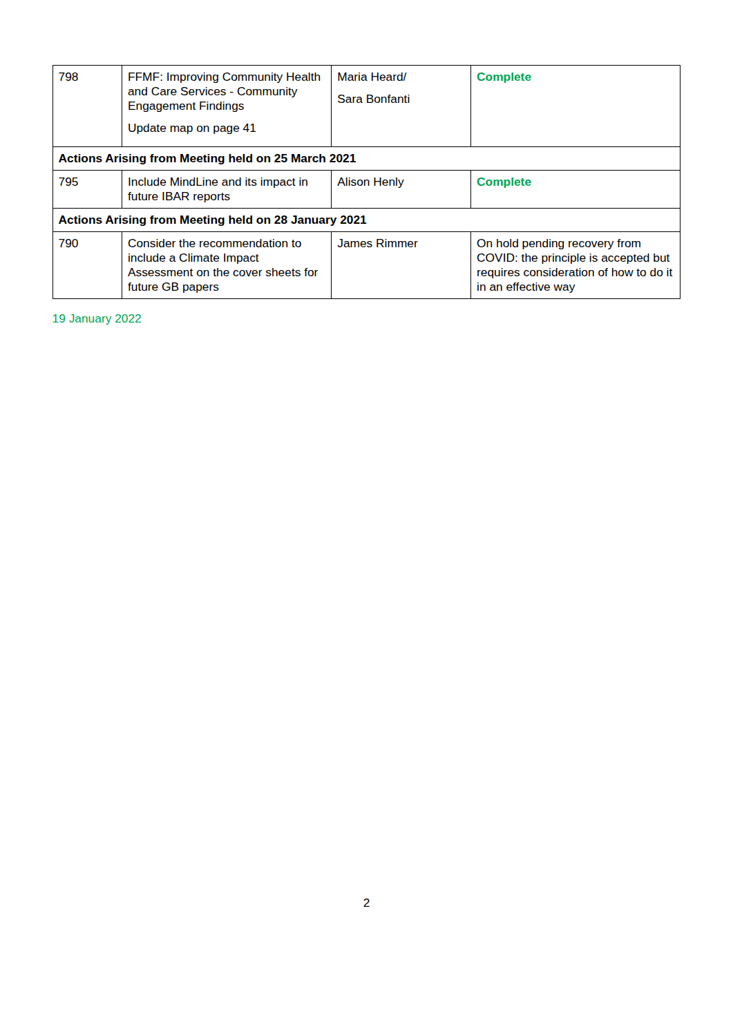| 798 | FFMF: Improving Community Health and Care Services - Community Engagement Findings Update map on page 41 | Maria Heard/ Sara Bonfanti | Complete |
| Actions Arising from Meeting held on 25 March 2021 |
| 795 | Include MindLine and its impact in future IBAR reports | Alison Henly | Complete |
| Actions Arising from Meeting held on 28 January 2021 |
| 790 | Consider the recommendation to include a Climate Impact Assessment on the cover sheets for future GB papers | James Rimmer | On hold pending recovery from COVID: the principle is accepted but requires consideration of how to do it in an effective way |
19 January 2022
2